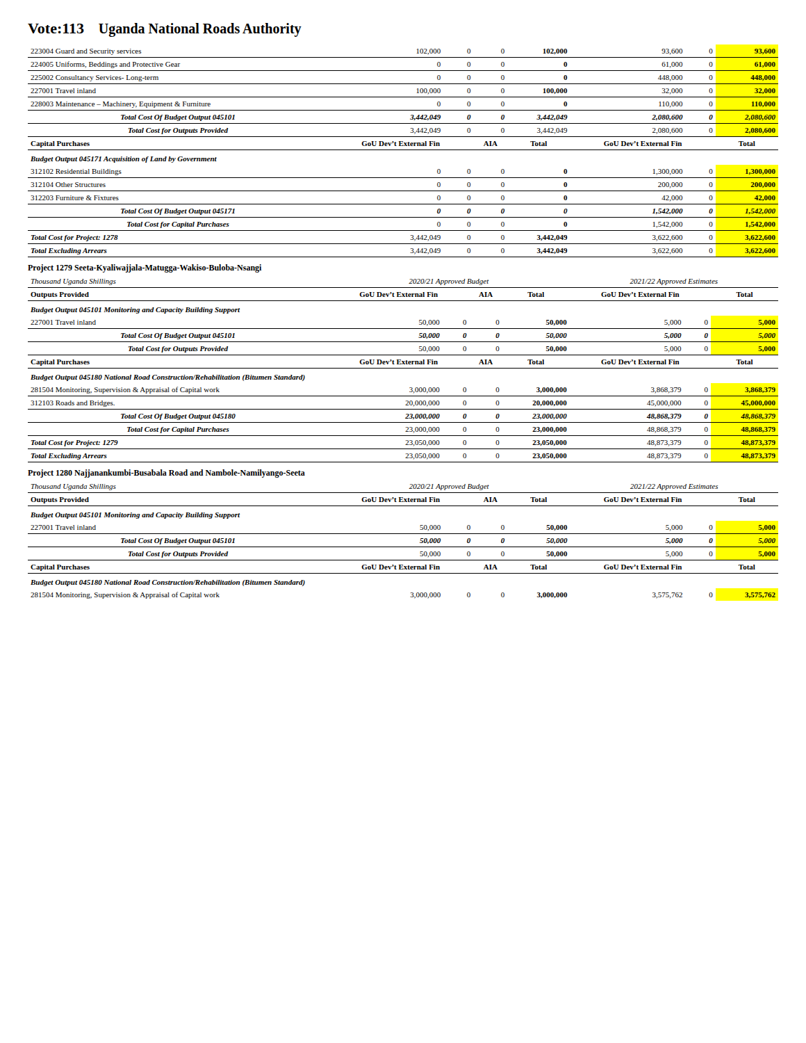Vote: 113 Uganda National Roads Authority
| 223004 Guard and Security services | 102,000 | 0 | 0 | 102,000 | 93,600 | 0 | 93,600 |
| 224005 Uniforms, Beddings and Protective Gear | 0 | 0 | 0 | 0 | 61,000 | 0 | 61,000 |
| 225002 Consultancy Services- Long-term | 0 | 0 | 0 | 0 | 448,000 | 0 | 448,000 |
| 227001 Travel inland | 100,000 | 0 | 0 | 100,000 | 32,000 | 0 | 32,000 |
| 228003 Maintenance – Machinery, Equipment & Furniture | 0 | 0 | 0 | 0 | 110,000 | 0 | 110,000 |
| Total Cost Of Budget Output 045101 | 3,442,049 | 0 | 0 | 3,442,049 | 2,080,600 | 0 | 2,080,600 |
| Total Cost for Outputs Provided | 3,442,049 | 0 | 0 | 3,442,049 | 2,080,600 | 0 | 2,080,600 |
| Capital Purchases | GoU Dev’t External Fin | AIA | Total | GoU Dev’t External Fin | Total |
| Budget Output 045171 Acquisition of Land by Government |
| 312102 Residential Buildings | 0 | 0 | 0 | 0 | 1,300,000 | 0 | 1,300,000 |
| 312104 Other Structures | 0 | 0 | 0 | 0 | 200,000 | 0 | 200,000 |
| 312203 Furniture & Fixtures | 0 | 0 | 0 | 0 | 42,000 | 0 | 42,000 |
| Total Cost Of Budget Output 045171 | 0 | 0 | 0 | 0 | 1,542,000 | 0 | 1,542,000 |
| Total Cost for Capital Purchases | 0 | 0 | 0 | 0 | 1,542,000 | 0 | 1,542,000 |
| Total Cost for Project: 1278 | 3,442,049 | 0 | 0 | 3,442,049 | 3,622,600 | 0 | 3,622,600 |
| Total Excluding Arrears | 3,442,049 | 0 | 0 | 3,442,049 | 3,622,600 | 0 | 3,622,600 |
Project 1279 Seeta-Kyaliwajjala-Matugga-Wakiso-Buloba-Nsangi
| Thousand Uganda Shillings | 2020/21 Approved Budget | 2021/22 Approved Estimates |
| Outputs Provided | GoU Dev’t External Fin | AIA | Total | GoU Dev’t External Fin | Total |
| Budget Output 045101 Monitoring and Capacity Building Support |
| 227001 Travel inland | 50,000 | 0 | 0 | 50,000 | 5,000 | 0 | 5,000 |
| Total Cost Of Budget Output 045101 | 50,000 | 0 | 0 | 50,000 | 5,000 | 0 | 5,000 |
| Total Cost for Outputs Provided | 50,000 | 0 | 0 | 50,000 | 5,000 | 0 | 5,000 |
| Capital Purchases | GoU Dev’t External Fin | AIA | Total | GoU Dev’t External Fin | Total |
| Budget Output 045180 National Road Construction/Rehabilitation (Bitumen Standard) |
| 281504 Monitoring, Supervision & Appraisal of Capital work | 3,000,000 | 0 | 0 | 3,000,000 | 3,868,379 | 0 | 3,868,379 |
| 312103 Roads and Bridges. | 20,000,000 | 0 | 0 | 20,000,000 | 45,000,000 | 0 | 45,000,000 |
| Total Cost Of Budget Output 045180 | 23,000,000 | 0 | 0 | 23,000,000 | 48,868,379 | 0 | 48,868,379 |
| Total Cost for Capital Purchases | 23,000,000 | 0 | 0 | 23,000,000 | 48,868,379 | 0 | 48,868,379 |
| Total Cost for Project: 1279 | 23,050,000 | 0 | 0 | 23,050,000 | 48,873,379 | 0 | 48,873,379 |
| Total Excluding Arrears | 23,050,000 | 0 | 0 | 23,050,000 | 48,873,379 | 0 | 48,873,379 |
Project 1280 Najjanankumbi-Busabala Road and Nambole-Namilyango-Seeta
| Thousand Uganda Shillings | 2020/21 Approved Budget | 2021/22 Approved Estimates |
| Outputs Provided | GoU Dev’t External Fin | AIA | Total | GoU Dev’t External Fin | Total |
| Budget Output 045101 Monitoring and Capacity Building Support |
| 227001 Travel inland | 50,000 | 0 | 0 | 50,000 | 5,000 | 0 | 5,000 |
| Total Cost Of Budget Output 045101 | 50,000 | 0 | 0 | 50,000 | 5,000 | 0 | 5,000 |
| Total Cost for Outputs Provided | 50,000 | 0 | 0 | 50,000 | 5,000 | 0 | 5,000 |
| Capital Purchases | GoU Dev’t External Fin | AIA | Total | GoU Dev’t External Fin | Total |
| Budget Output 045180 National Road Construction/Rehabilitation (Bitumen Standard) |
| 281504 Monitoring, Supervision & Appraisal of Capital work | 3,000,000 | 0 | 0 | 3,000,000 | 3,575,762 | 0 | 3,575,762 |